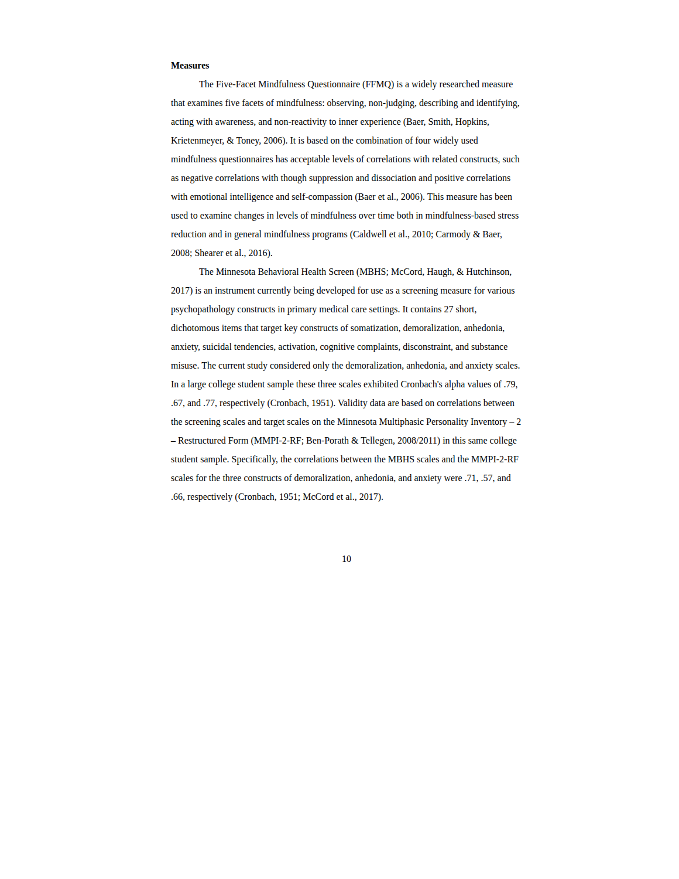Measures
The Five-Facet Mindfulness Questionnaire (FFMQ) is a widely researched measure that examines five facets of mindfulness: observing, non-judging, describing and identifying, acting with awareness, and non-reactivity to inner experience (Baer, Smith, Hopkins, Krietenmeyer, & Toney, 2006). It is based on the combination of four widely used mindfulness questionnaires has acceptable levels of correlations with related constructs, such as negative correlations with though suppression and dissociation and positive correlations with emotional intelligence and self-compassion (Baer et al., 2006). This measure has been used to examine changes in levels of mindfulness over time both in mindfulness-based stress reduction and in general mindfulness programs (Caldwell et al., 2010; Carmody & Baer, 2008; Shearer et al., 2016).
The Minnesota Behavioral Health Screen (MBHS; McCord, Haugh, & Hutchinson, 2017) is an instrument currently being developed for use as a screening measure for various psychopathology constructs in primary medical care settings. It contains 27 short, dichotomous items that target key constructs of somatization, demoralization, anhedonia, anxiety, suicidal tendencies, activation, cognitive complaints, disconstraint, and substance misuse. The current study considered only the demoralization, anhedonia, and anxiety scales. In a large college student sample these three scales exhibited Cronbach's alpha values of .79, .67, and .77, respectively (Cronbach, 1951). Validity data are based on correlations between the screening scales and target scales on the Minnesota Multiphasic Personality Inventory – 2 – Restructured Form (MMPI-2-RF; Ben-Porath & Tellegen, 2008/2011) in this same college student sample. Specifically, the correlations between the MBHS scales and the MMPI-2-RF scales for the three constructs of demoralization, anhedonia, and anxiety were .71, .57, and .66, respectively (Cronbach, 1951; McCord et al., 2017).
10